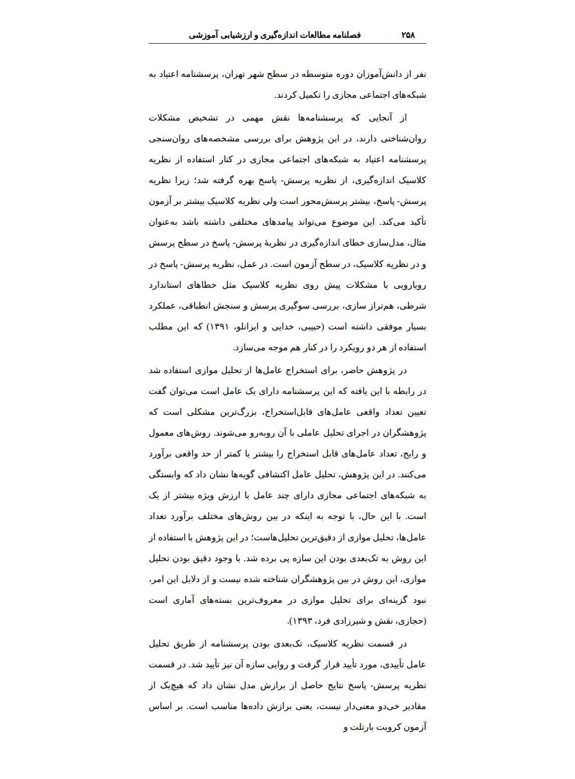۲۵۸ فصلنامه مطالعات اندازه‌گیری و ارزشیابی آموزشی
نفر از دانش‌آموزان دوره متوسطه در سطح شهر تهران، پرسشنامه اعتیاد به شبکه‌های اجتماعی مجازی را تکمیل کردند.
از آنجایی که پرسشنامه‌ها نقش مهمی در تشخیص مشکلات روان‌شناختی دارند، در این پژوهش برای بررسی مشخصه‌های روان‌سنجی پرسشنامه اعتیاد به شبکه‌های اجتماعی مجازی در کنار استفاده از نظریه کلاسیک اندازه‌گیری، از نظریه پرسش- پاسخ بهره گرفته شد؛ زیرا نظریه پرسش- پاسخ، بیشتر پرسش‌محور است ولی نظریه کلاسیک بیشتر بر آزمون تأکید می‌کند. این موضوع می‌تواند پیامدهای مختلفی داشته باشد به‌عنوان مثال، مدل‌سازی خطای اندازه‌گیری در نظریهٔ پرسش- پاسخ در سطح پرسش و در نظریه کلاسیک، در سطح آزمون است. در عمل، نظریه پرسش- پاسخ در رویارویی با مشکلات پیش روی نظریه کلاسیک مثل خطاهای استاندارد شرطی، هم‌تراز سازی، بررسی سوگیری پرسش و سنجش انطباقی، عملکرد بسیار موفقی داشته است (حبیبی، خدایی و ایزانلو، ۱۳۹۱) که این مطلب استفاده از هر دو رویکرد را در کنار هم موجه می‌سازد.
در پژوهش حاضر، برای استخراج عامل‌ها از تحلیل موازی استفاده شد در رابطه با این یافته که این پرسشنامه دارای یک عامل است می‌توان گفت تعیین تعداد واقعی عامل‌های قابل‌استخراج، بزرگ‌ترین مشکلی است که پژوهشگران در اجرای تحلیل عاملی با آن روبه‌رو می‌شوند. روش‌های معمول و رایج، تعداد عامل‌های قابل استخراج را بیشتر یا کمتر از حد واقعی برآورد می‌کنند. در این پژوهش، تحلیل عامل اکتشافی گویه‌ها نشان داد که وابستگی به شبکه‌های اجتماعی مجازی دارای چند عامل با ارزش ویژه بیشتر از یک است. با این حال، با توجه به اینکه در بین روش‌های مختلف برآورد تعداد عامل‌ها، تحلیل موازی از دقیق‌ترین تحلیل‌هاست؛ در این پژوهش با استفاده از این روش به تک‌بعدی بودن این سازه پی برده شد. با وجود دقیق بودن تحلیل موازی، این روش در بین پژوهشگران شناخته شده نیست و از دلایل این امر، نبود گزینه‌ای برای تحلیل موازی در معروف‌ترین بسته‌های آماری است (حجازی، نقش و شیرزادی فرد، ۱۳۹۳).
در قسمت نظریه کلاسیک، تک‌بعدی بودن پرسشنامه از طریق تحلیل عامل تأییدی، مورد تأیید قرار گرفت و روایی سازه آن نیز تأیید شد. در قسمت نظریه پرسش- پاسخ نتایج حاصل از برازش مدل نشان داد که هیچ‌یک از مقادیر خی‌دو معنی‌دار نیست، یعنی برازش داده‌ها مناسب است. بر اساس آزمون کرویت بارتلت و